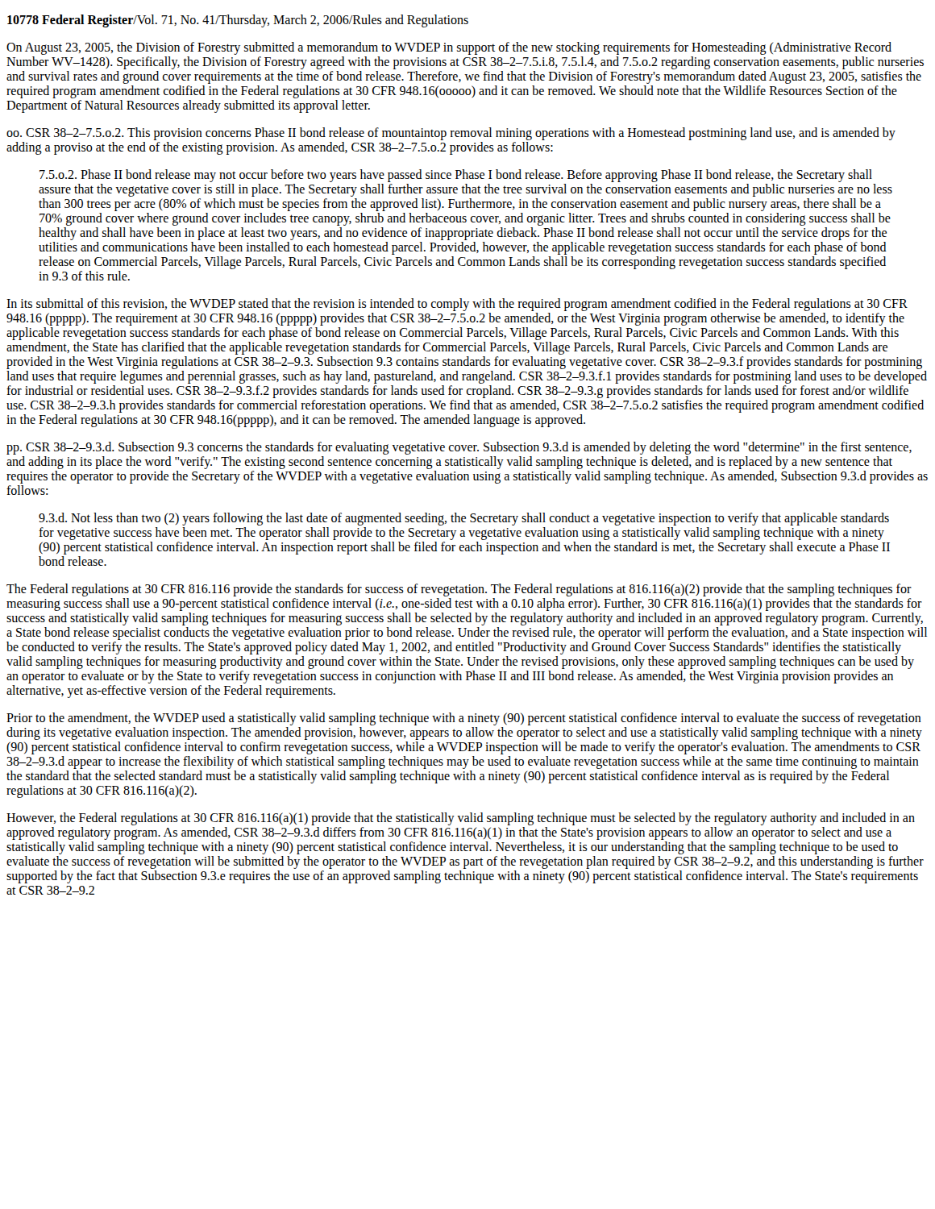10778 Federal Register/Vol. 71, No. 41/Thursday, March 2, 2006/Rules and Regulations
On August 23, 2005, the Division of Forestry submitted a memorandum to WVDEP in support of the new stocking requirements for Homesteading (Administrative Record Number WV–1428). Specifically, the Division of Forestry agreed with the provisions at CSR 38–2–7.5.i.8, 7.5.l.4, and 7.5.o.2 regarding conservation easements, public nurseries and survival rates and ground cover requirements at the time of bond release. Therefore, we find that the Division of Forestry's memorandum dated August 23, 2005, satisfies the required program amendment codified in the Federal regulations at 30 CFR 948.16(ooooo) and it can be removed. We should note that the Wildlife Resources Section of the Department of Natural Resources already submitted its approval letter.
oo. CSR 38–2–7.5.o.2. This provision concerns Phase II bond release of mountaintop removal mining operations with a Homestead postmining land use, and is amended by adding a proviso at the end of the existing provision. As amended, CSR 38–2–7.5.o.2 provides as follows:
7.5.o.2. Phase II bond release may not occur before two years have passed since Phase I bond release. Before approving Phase II bond release, the Secretary shall assure that the vegetative cover is still in place. The Secretary shall further assure that the tree survival on the conservation easements and public nurseries are no less than 300 trees per acre (80% of which must be species from the approved list). Furthermore, in the conservation easement and public nursery areas, there shall be a 70% ground cover where ground cover includes tree canopy, shrub and herbaceous cover, and organic litter. Trees and shrubs counted in considering success shall be healthy and shall have been in place at least two years, and no evidence of inappropriate dieback. Phase II bond release shall not occur until the service drops for the utilities and communications have been installed to each homestead parcel. Provided, however, the applicable revegetation success standards for each phase of bond release on Commercial Parcels, Village Parcels, Rural Parcels, Civic Parcels and Common Lands shall be its corresponding revegetation success standards specified in 9.3 of this rule.
In its submittal of this revision, the WVDEP stated that the revision is intended to comply with the required program amendment codified in the Federal regulations at 30 CFR 948.16 (ppppp). The requirement at 30 CFR 948.16 (ppppp) provides that CSR 38–2–7.5.o.2 be amended, or the West Virginia program otherwise be amended, to identify the applicable revegetation success standards for each phase of bond release on Commercial Parcels, Village Parcels, Rural Parcels, Civic Parcels and Common Lands. With this amendment, the State has clarified that the applicable revegetation standards for Commercial Parcels, Village Parcels, Rural Parcels, Civic Parcels and Common Lands are provided in the West Virginia regulations at CSR 38–2–9.3. Subsection 9.3 contains standards for evaluating vegetative cover. CSR 38–2–9.3.f provides standards for postmining land uses that require legumes and perennial grasses, such as hay land, pastureland, and rangeland. CSR 38–2–9.3.f.1 provides standards for postmining land uses to be developed for industrial or residential uses. CSR 38–2–9.3.f.2 provides standards for lands used for cropland. CSR 38–2–9.3.g provides standards for lands used for forest and/or wildlife use. CSR 38–2–9.3.h provides standards for commercial reforestation operations. We find that as amended, CSR 38–2–7.5.o.2 satisfies the required program amendment codified in the Federal regulations at 30 CFR 948.16(ppppp), and it can be removed. The amended language is approved.
pp. CSR 38–2–9.3.d. Subsection 9.3 concerns the standards for evaluating vegetative cover. Subsection 9.3.d is amended by deleting the word "determine" in the first sentence, and adding in its place the word "verify." The existing second sentence concerning a statistically valid sampling technique is deleted, and is replaced by a new sentence that requires the operator to provide the Secretary of the WVDEP with a vegetative evaluation using a statistically valid sampling technique. As amended, Subsection 9.3.d provides as follows:
9.3.d. Not less than two (2) years following the last date of augmented seeding, the Secretary shall conduct a vegetative inspection to verify that applicable standards for vegetative success have been met. The operator shall provide to the Secretary a vegetative evaluation using a statistically valid sampling technique with a ninety (90) percent statistical confidence interval. An inspection report shall be filed for each inspection and when the standard is met, the Secretary shall execute a Phase II bond release.
The Federal regulations at 30 CFR 816.116 provide the standards for success of revegetation. The Federal regulations at 816.116(a)(2) provide that the sampling techniques for measuring success shall use a 90-percent statistical confidence interval (i.e., one-sided test with a 0.10 alpha error). Further, 30 CFR 816.116(a)(1) provides that the standards for success and statistically valid sampling techniques for measuring success shall be selected by the regulatory authority and included in an approved regulatory program. Currently, a State bond release specialist conducts the vegetative evaluation prior to bond release. Under the revised rule, the operator will perform the evaluation, and a State inspection will be conducted to verify the results. The State's approved policy dated May 1, 2002, and entitled "Productivity and Ground Cover Success Standards" identifies the statistically valid sampling techniques for measuring productivity and ground cover within the State. Under the revised provisions, only these approved sampling techniques can be used by an operator to evaluate or by the State to verify revegetation success in conjunction with Phase II and III bond release. As amended, the West Virginia provision provides an alternative, yet as-effective version of the Federal requirements.
Prior to the amendment, the WVDEP used a statistically valid sampling technique with a ninety (90) percent statistical confidence interval to evaluate the success of revegetation during its vegetative evaluation inspection. The amended provision, however, appears to allow the operator to select and use a statistically valid sampling technique with a ninety (90) percent statistical confidence interval to confirm revegetation success, while a WVDEP inspection will be made to verify the operator's evaluation. The amendments to CSR 38–2–9.3.d appear to increase the flexibility of which statistical sampling techniques may be used to evaluate revegetation success while at the same time continuing to maintain the standard that the selected standard must be a statistically valid sampling technique with a ninety (90) percent statistical confidence interval as is required by the Federal regulations at 30 CFR 816.116(a)(2).
However, the Federal regulations at 30 CFR 816.116(a)(1) provide that the statistically valid sampling technique must be selected by the regulatory authority and included in an approved regulatory program. As amended, CSR 38–2–9.3.d differs from 30 CFR 816.116(a)(1) in that the State's provision appears to allow an operator to select and use a statistically valid sampling technique with a ninety (90) percent statistical confidence interval. Nevertheless, it is our understanding that the sampling technique to be used to evaluate the success of revegetation will be submitted by the operator to the WVDEP as part of the revegetation plan required by CSR 38–2–9.2, and this understanding is further supported by the fact that Subsection 9.3.e requires the use of an approved sampling technique with a ninety (90) percent statistical confidence interval. The State's requirements at CSR 38–2–9.2